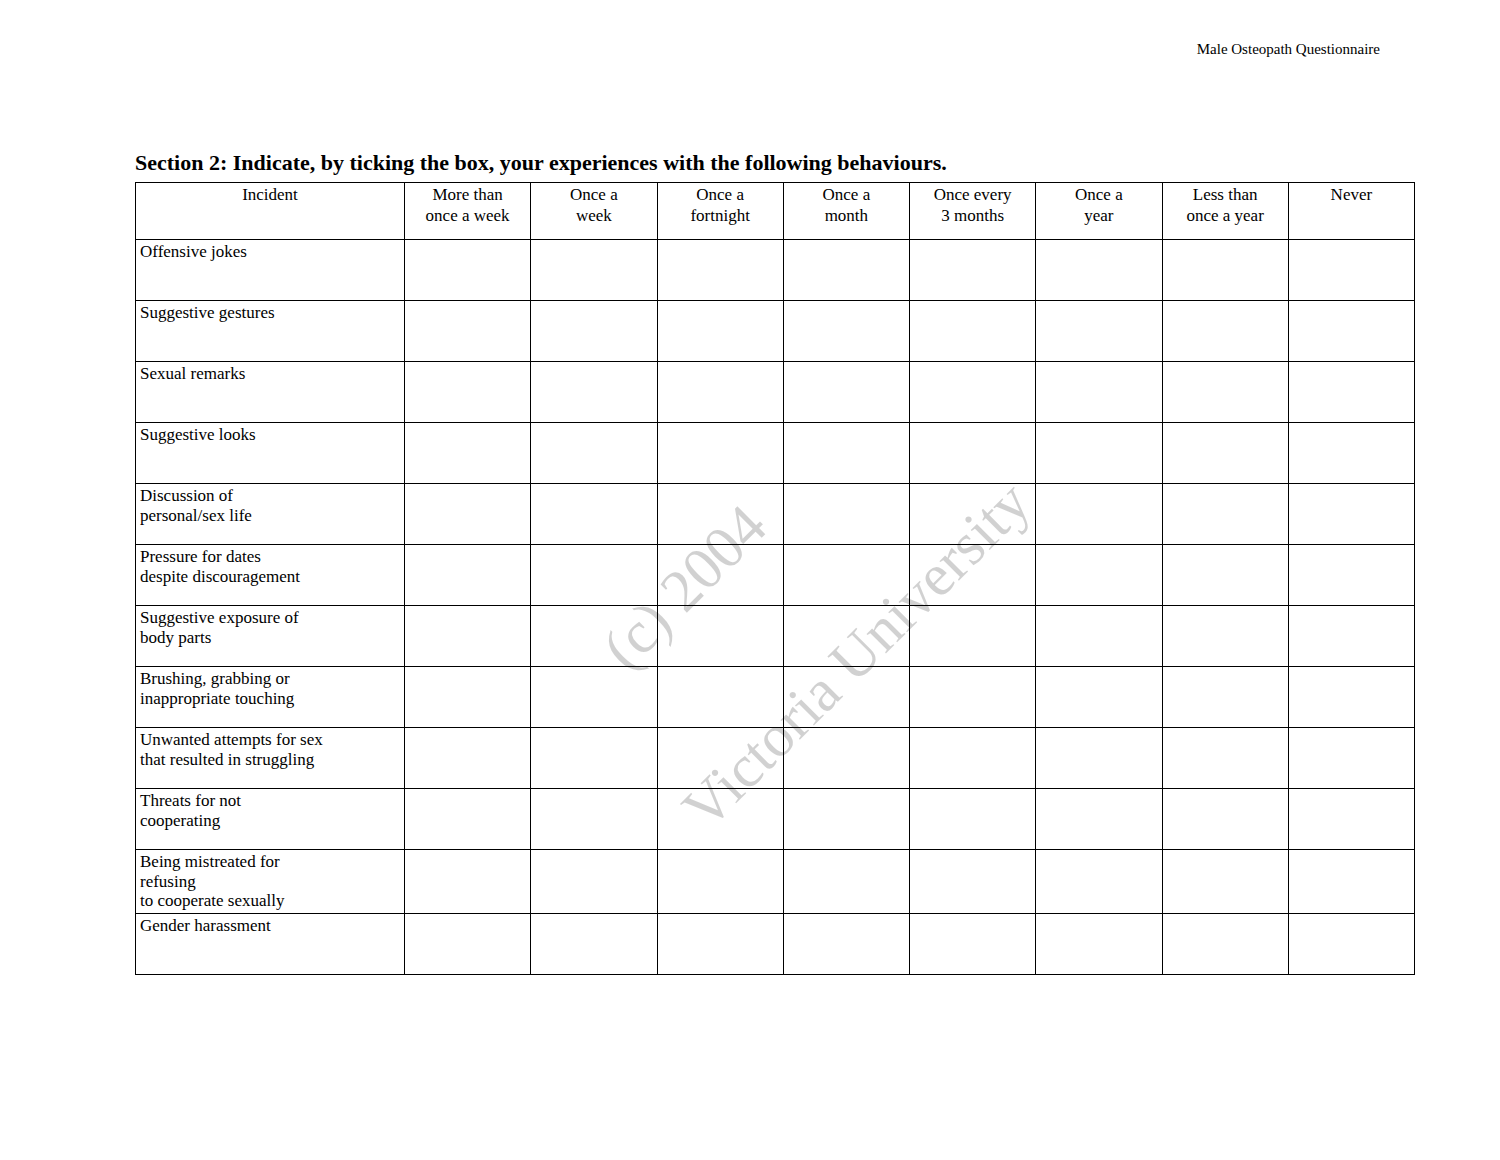Male Osteopath Questionnaire
Section 2: Indicate, by ticking the box, your experiences with the following behaviours.
(c) 2004 Victoria University
| Incident | More than once a week | Once a week | Once a fortnight | Once a month | Once every 3 months | Once a year | Less than once a year | Never |
| --- | --- | --- | --- | --- | --- | --- | --- | --- |
| Offensive jokes | | | | | | | | |
| Suggestive gestures | | | | | | | | |
| Sexual remarks | | | | | | | | |
| Suggestive looks | | | | | | | | |
| Discussion of personal/sex life | | | | | | | | |
| Pressure for dates despite discouragement | | | | | | | | |
| Suggestive exposure of body parts | | | | | | | | |
| Brushing, grabbing or inappropriate touching | | | | | | | | |
| Unwanted attempts for sex that resulted in struggling | | | | | | | | |
| Threats for not cooperating | | | | | | | | |
| Being mistreated for refusing to cooperate sexually | | | | | | | | |
| Gender harassment | | | | | | | | |